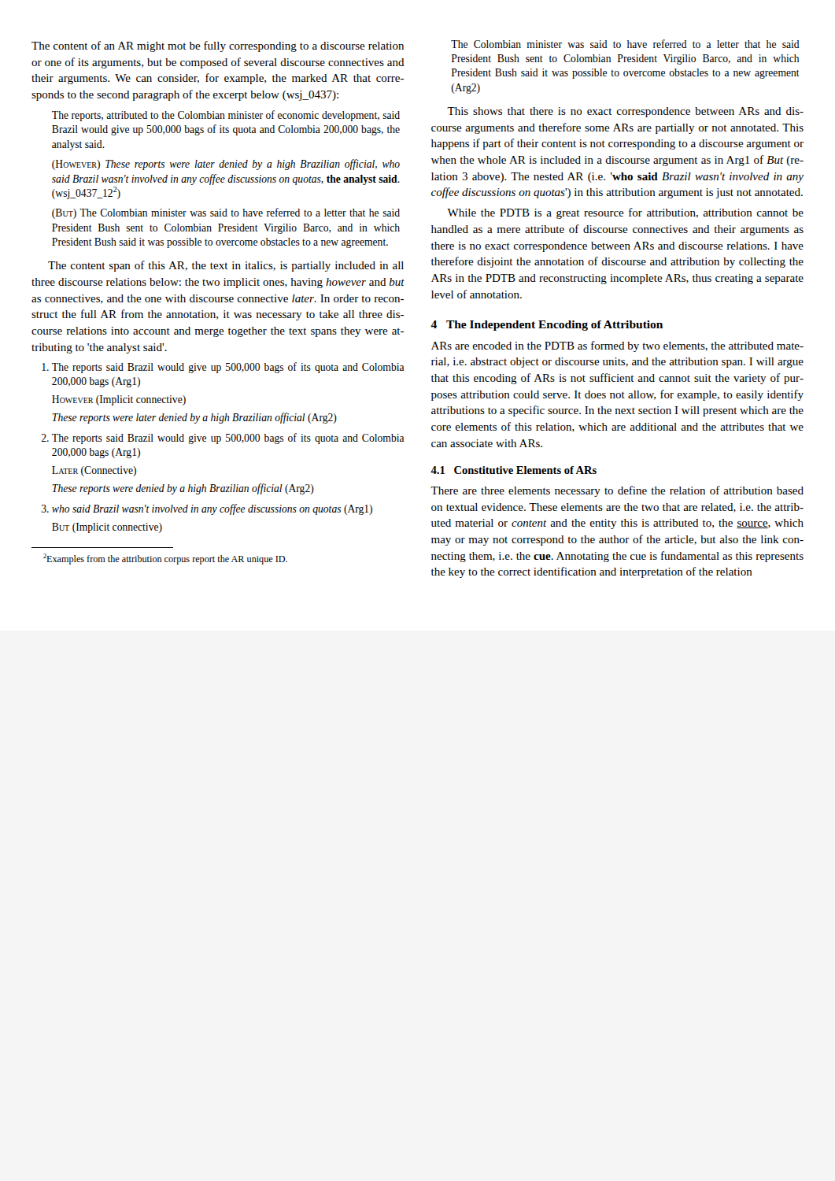The content of an AR might mot be fully corresponding to a discourse relation or one of its arguments, but be composed of several discourse connectives and their arguments. We can consider, for example, the marked AR that corresponds to the second paragraph of the excerpt below (wsj_0437):
The reports, attributed to the Colombian minister of economic development, said Brazil would give up 500,000 bags of its quota and Colombia 200,000 bags, the analyst said.
(However) These reports were later denied by a high Brazilian official, who said Brazil wasn't involved in any coffee discussions on quotas, the analyst said. (wsj_0437_122)
(But) The Colombian minister was said to have referred to a letter that he said President Bush sent to Colombian President Virgilio Barco, and in which President Bush said it was possible to overcome obstacles to a new agreement.
The content span of this AR, the text in italics, is partially included in all three discourse relations below: the two implicit ones, having however and but as connectives, and the one with discourse connective later. In order to reconstruct the full AR from the annotation, it was necessary to take all three discourse relations into account and merge together the text spans they were attributing to 'the analyst said'.
The reports said Brazil would give up 500,000 bags of its quota and Colombia 200,000 bags (Arg1)
However (Implicit connective)
These reports were later denied by a high Brazilian official (Arg2)
The reports said Brazil would give up 500,000 bags of its quota and Colombia 200,000 bags (Arg1)
Later (Connective)
These reports were denied by a high Brazilian official (Arg2)
who said Brazil wasn't involved in any coffee discussions on quotas (Arg1)
But (Implicit connective)
2Examples from the attribution corpus report the AR unique ID.
The Colombian minister was said to have referred to a letter that he said President Bush sent to Colombian President Virgilio Barco, and in which President Bush said it was possible to overcome obstacles to a new agreement (Arg2)
This shows that there is no exact correspondence between ARs and discourse arguments and therefore some ARs are partially or not annotated. This happens if part of their content is not corresponding to a discourse argument or when the whole AR is included in a discourse argument as in Arg1 of But (relation 3 above). The nested AR (i.e. 'who said Brazil wasn't involved in any coffee discussions on quotas') in this attribution argument is just not annotated.
While the PDTB is a great resource for attribution, attribution cannot be handled as a mere attribute of discourse connectives and their arguments as there is no exact correspondence between ARs and discourse relations. I have therefore disjoint the annotation of discourse and attribution by collecting the ARs in the PDTB and reconstructing incomplete ARs, thus creating a separate level of annotation.
4 The Independent Encoding of Attribution
ARs are encoded in the PDTB as formed by two elements, the attributed material, i.e. abstract object or discourse units, and the attribution span. I will argue that this encoding of ARs is not sufficient and cannot suit the variety of purposes attribution could serve. It does not allow, for example, to easily identify attributions to a specific source. In the next section I will present which are the core elements of this relation, which are additional and the attributes that we can associate with ARs.
4.1 Constitutive Elements of ARs
There are three elements necessary to define the relation of attribution based on textual evidence. These elements are the two that are related, i.e. the attributed material or content and the entity this is attributed to, the source, which may or may not correspond to the author of the article, but also the link connecting them, i.e. the cue. Annotating the cue is fundamental as this represents the key to the correct identification and interpretation of the relation